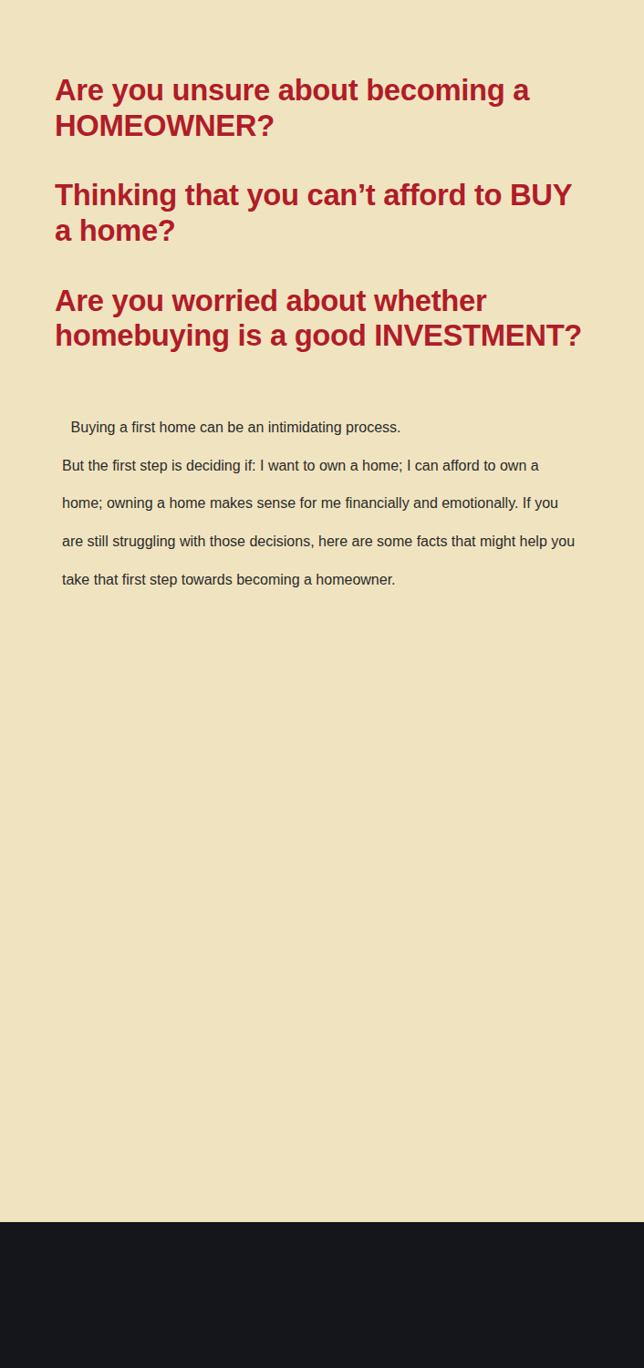Are you unsure about becoming a Homeowner?
Thinking that you can’t afford to Buy a home?
Are you worried about whether homebuying is a good Investment?
Buying a first home can be an intimidating process. But the first step is deciding if: I want to own a home; I can afford to own a home; owning a home makes sense for me financially and emotionally. If you are still struggling with those decisions, here are some facts that might help you take that first step towards becoming a homeowner.